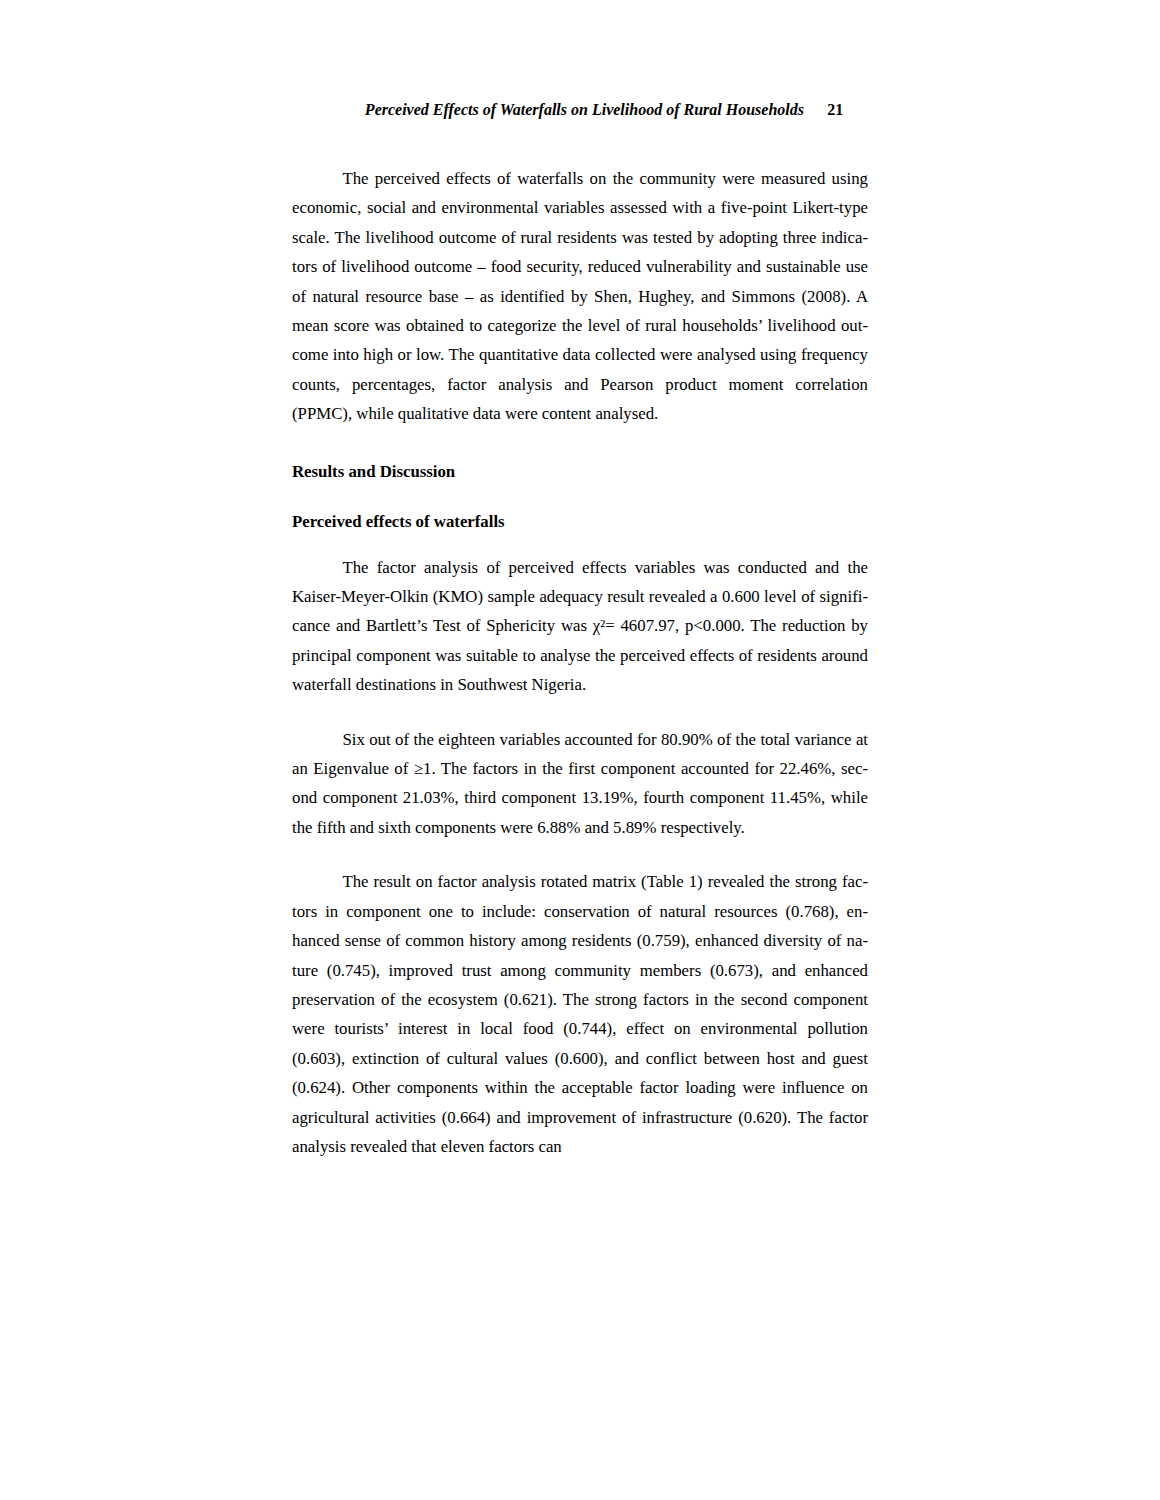Perceived Effects of Waterfalls on Livelihood of Rural Households 21
The perceived effects of waterfalls on the community were measured using economic, social and environmental variables assessed with a five-point Likert-type scale. The livelihood outcome of rural residents was tested by adopting three indicators of livelihood outcome – food security, reduced vulnerability and sustainable use of natural resource base – as identified by Shen, Hughey, and Simmons (2008). A mean score was obtained to categorize the level of rural households’ livelihood outcome into high or low. The quantitative data collected were analysed using frequency counts, percentages, factor analysis and Pearson product moment correlation (PPMC), while qualitative data were content analysed.
Results and Discussion
Perceived effects of waterfalls
The factor analysis of perceived effects variables was conducted and the Kaiser-Meyer-Olkin (KMO) sample adequacy result revealed a 0.600 level of significance and Bartlett’s Test of Sphericity was χ²= 4607.97, p<0.000. The reduction by principal component was suitable to analyse the perceived effects of residents around waterfall destinations in Southwest Nigeria.
Six out of the eighteen variables accounted for 80.90% of the total variance at an Eigenvalue of ≥1. The factors in the first component accounted for 22.46%, second component 21.03%, third component 13.19%, fourth component 11.45%, while the fifth and sixth components were 6.88% and 5.89% respectively.
The result on factor analysis rotated matrix (Table 1) revealed the strong factors in component one to include: conservation of natural resources (0.768), enhanced sense of common history among residents (0.759), enhanced diversity of nature (0.745), improved trust among community members (0.673), and enhanced preservation of the ecosystem (0.621). The strong factors in the second component were tourists’ interest in local food (0.744), effect on environmental pollution (0.603), extinction of cultural values (0.600), and conflict between host and guest (0.624). Other components within the acceptable factor loading were influence on agricultural activities (0.664) and improvement of infrastructure (0.620). The factor analysis revealed that eleven factors can